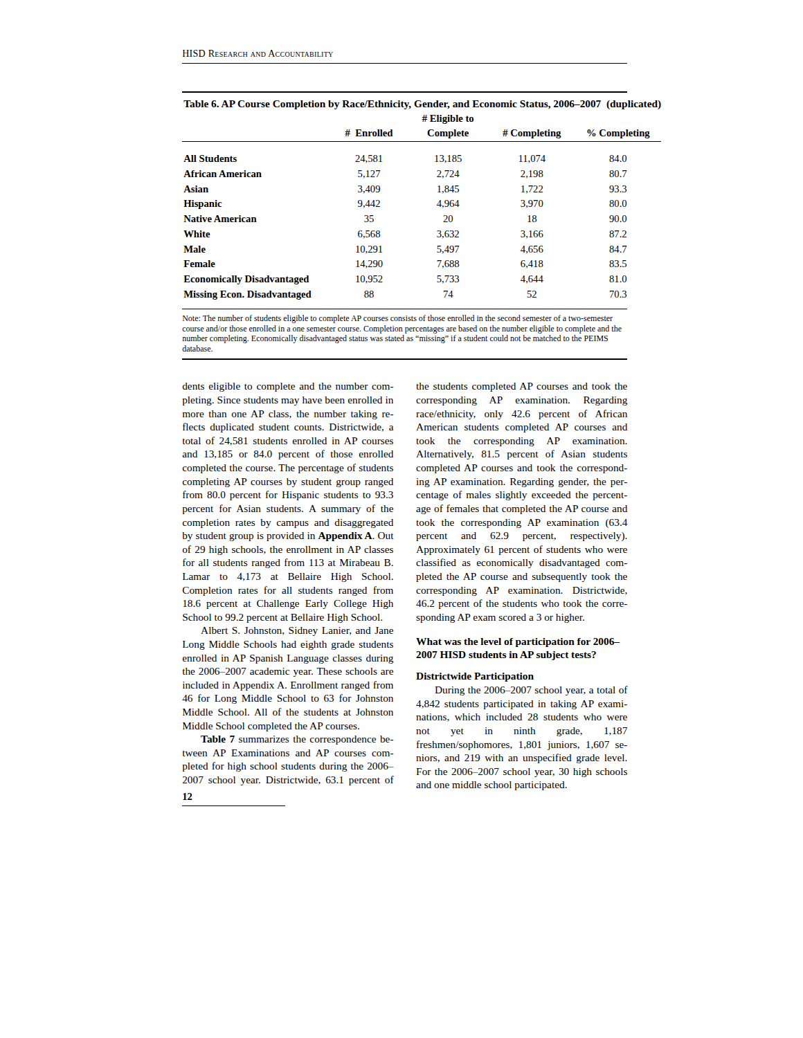HISD Research and Accountability
Table 6. AP Course Completion by Race/Ethnicity, Gender, and Economic Status, 2006–2007 (duplicated)
| | | # Eligible to | | |
| --- | --- | --- | --- | --- |
| | # Enrolled | Complete | # Completing | % Completing |
| All Students | 24,581 | 13,185 | 11,074 | 84.0 |
| African American | 5,127 | 2,724 | 2,198 | 80.7 |
| Asian | 3,409 | 1,845 | 1,722 | 93.3 |
| Hispanic | 9,442 | 4,964 | 3,970 | 80.0 |
| Native American | 35 | 20 | 18 | 90.0 |
| White | 6,568 | 3,632 | 3,166 | 87.2 |
| Male | 10,291 | 5,497 | 4,656 | 84.7 |
| Female | 14,290 | 7,688 | 6,418 | 83.5 |
| Economically Disadvantaged | 10,952 | 5,733 | 4,644 | 81.0 |
| Missing Econ. Disadvantaged | 88 | 74 | 52 | 70.3 |
Note: The number of students eligible to complete AP courses consists of those enrolled in the second semester of a two-semester course and/or those enrolled in a one semester course. Completion percentages are based on the number eligible to complete and the number completing. Economically disadvantaged status was stated as “missing” if a student could not be matched to the PEIMS database.
dents eligible to complete and the number completing. Since students may have been enrolled in more than one AP class, the number taking reflects duplicated student counts. Districtwide, a total of 24,581 students enrolled in AP courses and 13,185 or 84.0 percent of those enrolled completed the course. The percentage of students completing AP courses by student group ranged from 80.0 percent for Hispanic students to 93.3 percent for Asian students. A summary of the completion rates by campus and disaggregated by student group is provided in Appendix A. Out of 29 high schools, the enrollment in AP classes for all students ranged from 113 at Mirabeau B. Lamar to 4,173 at Bellaire High School. Completion rates for all students ranged from 18.6 percent at Challenge Early College High School to 99.2 percent at Bellaire High School.
Albert S. Johnston, Sidney Lanier, and Jane Long Middle Schools had eighth grade students enrolled in AP Spanish Language classes during the 2006–2007 academic year. These schools are included in Appendix A. Enrollment ranged from 46 for Long Middle School to 63 for Johnston Middle School. All of the students at Johnston Middle School completed the AP courses.
Table 7 summarizes the correspondence between AP Examinations and AP courses completed for high school students during the 2006–2007 school year. Districtwide, 63.1 percent of the students completed AP courses and took the corresponding AP examination. Regarding race/ethnicity, only 42.6 percent of African American students completed AP courses and took the corresponding AP examination. Alternatively, 81.5 percent of Asian students completed AP courses and took the corresponding AP examination. Regarding gender, the percentage of males slightly exceeded the percentage of females that completed the AP course and took the corresponding AP examination (63.4 percent and 62.9 percent, respectively). Approximately 61 percent of students who were classified as economically disadvantaged completed the AP course and subsequently took the corresponding AP examination. Districtwide, 46.2 percent of the students who took the corresponding AP exam scored a 3 or higher.
What was the level of participation for 2006–2007 HISD students in AP subject tests?
Districtwide Participation
During the 2006–2007 school year, a total of 4,842 students participated in taking AP examinations, which included 28 students who were not yet in ninth grade, 1,187 freshmen/sophomores, 1,801 juniors, 1,607 seniors, and 219 with an unspecified grade level. For the 2006–2007 school year, 30 high schools and one middle school participated.
12